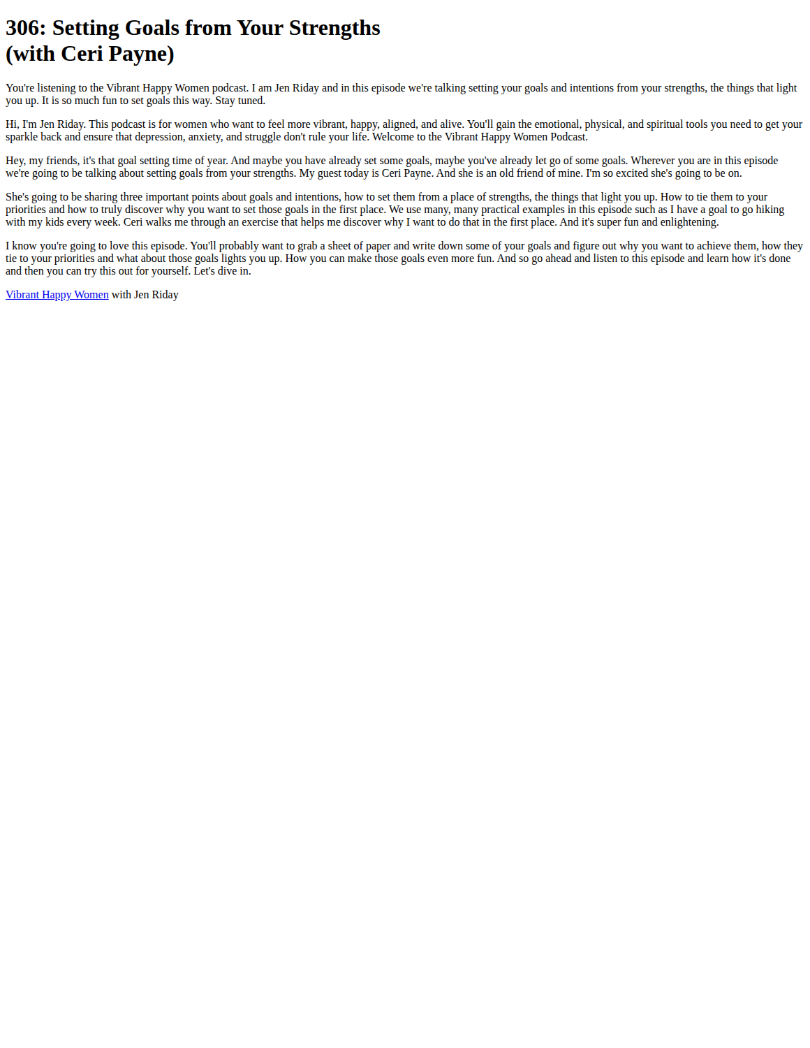306: Setting Goals from Your Strengths
(with Ceri Payne)
You're listening to the Vibrant Happy Women podcast. I am Jen Riday and in this episode we're talking setting your goals and intentions from your strengths, the things that light you up. It is so much fun to set goals this way. Stay tuned.
Hi, I'm Jen Riday. This podcast is for women who want to feel more vibrant, happy, aligned, and alive. You'll gain the emotional, physical, and spiritual tools you need to get your sparkle back and ensure that depression, anxiety, and struggle don't rule your life. Welcome to the Vibrant Happy Women Podcast.
Hey, my friends, it's that goal setting time of year. And maybe you have already set some goals, maybe you've already let go of some goals. Wherever you are in this episode we're going to be talking about setting goals from your strengths. My guest today is Ceri Payne. And she is an old friend of mine. I'm so excited she's going to be on.
She's going to be sharing three important points about goals and intentions, how to set them from a place of strengths, the things that light you up. How to tie them to your priorities and how to truly discover why you want to set those goals in the first place. We use many, many practical examples in this episode such as I have a goal to go hiking with my kids every week. Ceri walks me through an exercise that helps me discover why I want to do that in the first place. And it's super fun and enlightening.
I know you're going to love this episode. You'll probably want to grab a sheet of paper and write down some of your goals and figure out why you want to achieve them, how they tie to your priorities and what about those goals lights you up. How you can make those goals even more fun. And so go ahead and listen to this episode and learn how it's done and then you can try this out for yourself. Let's dive in.
Vibrant Happy Women with Jen Riday